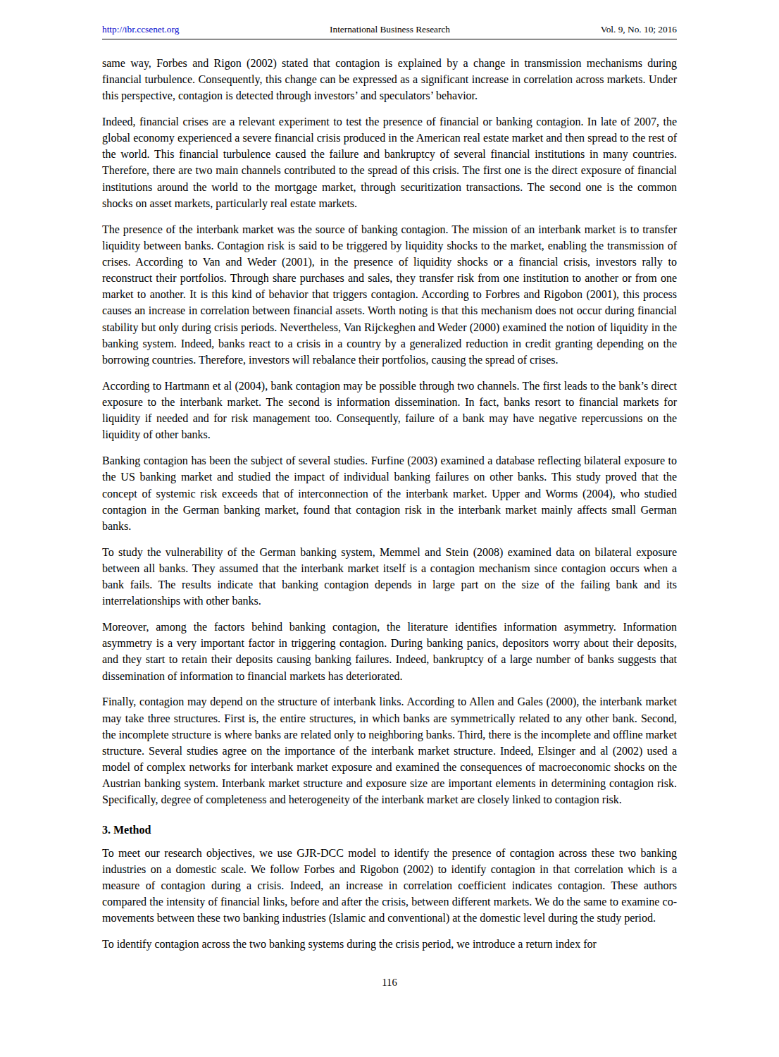http://ibr.ccsenet.org
International Business Research
Vol. 9, No. 10; 2016
same way, Forbes and Rigon (2002) stated that contagion is explained by a change in transmission mechanisms during financial turbulence. Consequently, this change can be expressed as a significant increase in correlation across markets. Under this perspective, contagion is detected through investors’ and speculators’ behavior.
Indeed, financial crises are a relevant experiment to test the presence of financial or banking contagion. In late of 2007, the global economy experienced a severe financial crisis produced in the American real estate market and then spread to the rest of the world. This financial turbulence caused the failure and bankruptcy of several financial institutions in many countries. Therefore, there are two main channels contributed to the spread of this crisis. The first one is the direct exposure of financial institutions around the world to the mortgage market, through securitization transactions. The second one is the common shocks on asset markets, particularly real estate markets.
The presence of the interbank market was the source of banking contagion. The mission of an interbank market is to transfer liquidity between banks. Contagion risk is said to be triggered by liquidity shocks to the market, enabling the transmission of crises. According to Van and Weder (2001), in the presence of liquidity shocks or a financial crisis, investors rally to reconstruct their portfolios. Through share purchases and sales, they transfer risk from one institution to another or from one market to another. It is this kind of behavior that triggers contagion. According to Forbres and Rigobon (2001), this process causes an increase in correlation between financial assets. Worth noting is that this mechanism does not occur during financial stability but only during crisis periods. Nevertheless, Van Rijckeghen and Weder (2000) examined the notion of liquidity in the banking system. Indeed, banks react to a crisis in a country by a generalized reduction in credit granting depending on the borrowing countries. Therefore, investors will rebalance their portfolios, causing the spread of crises.
According to Hartmann et al (2004), bank contagion may be possible through two channels. The first leads to the bank’s direct exposure to the interbank market. The second is information dissemination. In fact, banks resort to financial markets for liquidity if needed and for risk management too. Consequently, failure of a bank may have negative repercussions on the liquidity of other banks.
Banking contagion has been the subject of several studies. Furfine (2003) examined a database reflecting bilateral exposure to the US banking market and studied the impact of individual banking failures on other banks. This study proved that the concept of systemic risk exceeds that of interconnection of the interbank market. Upper and Worms (2004), who studied contagion in the German banking market, found that contagion risk in the interbank market mainly affects small German banks.
To study the vulnerability of the German banking system, Memmel and Stein (2008) examined data on bilateral exposure between all banks. They assumed that the interbank market itself is a contagion mechanism since contagion occurs when a bank fails. The results indicate that banking contagion depends in large part on the size of the failing bank and its interrelationships with other banks.
Moreover, among the factors behind banking contagion, the literature identifies information asymmetry. Information asymmetry is a very important factor in triggering contagion. During banking panics, depositors worry about their deposits, and they start to retain their deposits causing banking failures. Indeed, bankruptcy of a large number of banks suggests that dissemination of information to financial markets has deteriorated.
Finally, contagion may depend on the structure of interbank links. According to Allen and Gales (2000), the interbank market may take three structures. First is, the entire structures, in which banks are symmetrically related to any other bank. Second, the incomplete structure is where banks are related only to neighboring banks. Third, there is the incomplete and offline market structure. Several studies agree on the importance of the interbank market structure. Indeed, Elsinger and al (2002) used a model of complex networks for interbank market exposure and examined the consequences of macroeconomic shocks on the Austrian banking system. Interbank market structure and exposure size are important elements in determining contagion risk. Specifically, degree of completeness and heterogeneity of the interbank market are closely linked to contagion risk.
3. Method
To meet our research objectives, we use GJR-DCC model to identify the presence of contagion across these two banking industries on a domestic scale. We follow Forbes and Rigobon (2002) to identify contagion in that correlation which is a measure of contagion during a crisis. Indeed, an increase in correlation coefficient indicates contagion. These authors compared the intensity of financial links, before and after the crisis, between different markets. We do the same to examine co-movements between these two banking industries (Islamic and conventional) at the domestic level during the study period.
To identify contagion across the two banking systems during the crisis period, we introduce a return index for
116